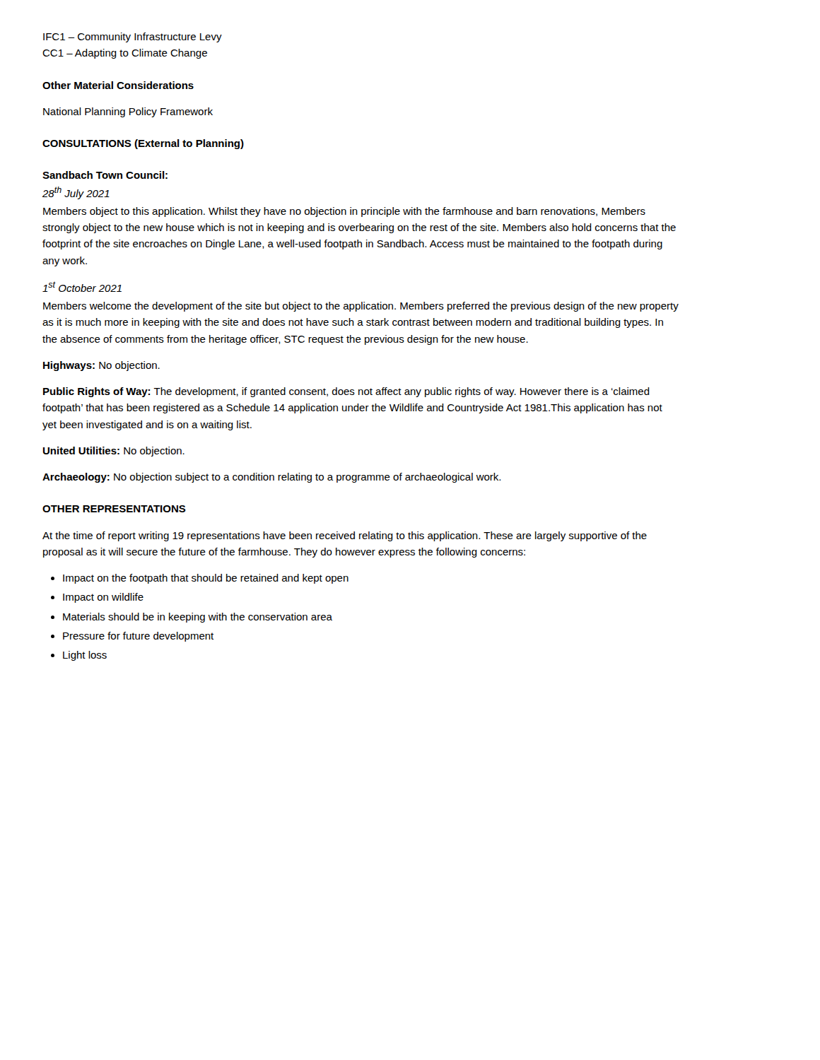IFC1 – Community Infrastructure Levy
CC1 – Adapting to Climate Change
Other Material Considerations
National Planning Policy Framework
CONSULTATIONS (External to Planning)
Sandbach Town Council:
28th July 2021
Members object to this application. Whilst they have no objection in principle with the farmhouse and barn renovations, Members strongly object to the new house which is not in keeping and is overbearing on the rest of the site. Members also hold concerns that the footprint of the site encroaches on Dingle Lane, a well-used footpath in Sandbach. Access must be maintained to the footpath during any work.
1st October 2021
Members welcome the development of the site but object to the application. Members preferred the previous design of the new property as it is much more in keeping with the site and does not have such a stark contrast between modern and traditional building types. In the absence of comments from the heritage officer, STC request the previous design for the new house.
Highways: No objection.
Public Rights of Way: The development, if granted consent, does not affect any public rights of way. However there is a ‘claimed footpath’ that has been registered as a Schedule 14 application under the Wildlife and Countryside Act 1981.This application has not yet been investigated and is on a waiting list.
United Utilities: No objection.
Archaeology: No objection subject to a condition relating to a programme of archaeological work.
OTHER REPRESENTATIONS
At the time of report writing 19 representations have been received relating to this application. These are largely supportive of the proposal as it will secure the future of the farmhouse. They do however express the following concerns:
Impact on the footpath that should be retained and kept open
Impact on wildlife
Materials should be in keeping with the conservation area
Pressure for future development
Light loss